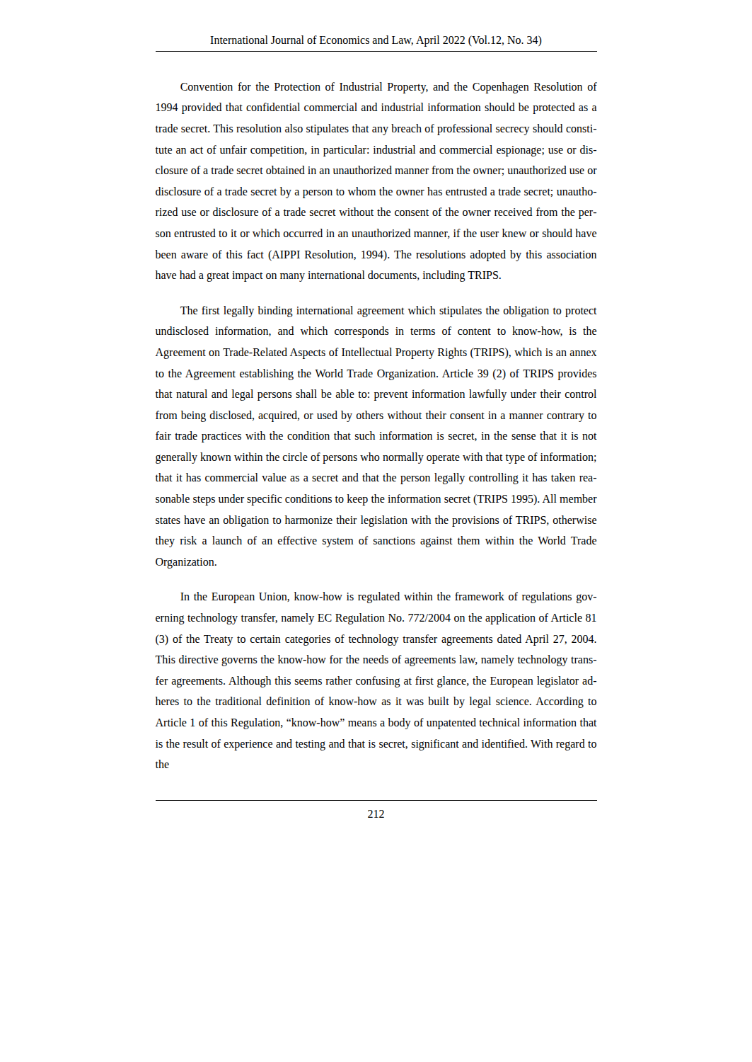International Journal of Economics and Law, April 2022 (Vol.12, No. 34)
Convention for the Protection of Industrial Property, and the Copenhagen Resolution of 1994 provided that confidential commercial and industrial information should be protected as a trade secret. This resolution also stipulates that any breach of professional secrecy should constitute an act of unfair competition, in particular: industrial and commercial espionage; use or disclosure of a trade secret obtained in an unauthorized manner from the owner; unauthorized use or disclosure of a trade secret by a person to whom the owner has entrusted a trade secret; unauthorized use or disclosure of a trade secret without the consent of the owner received from the person entrusted to it or which occurred in an unauthorized manner, if the user knew or should have been aware of this fact (AIPPI Resolution, 1994). The resolutions adopted by this association have had a great impact on many international documents, including TRIPS.
The first legally binding international agreement which stipulates the obligation to protect undisclosed information, and which corresponds in terms of content to know-how, is the Agreement on Trade-Related Aspects of Intellectual Property Rights (TRIPS), which is an annex to the Agreement establishing the World Trade Organization. Article 39 (2) of TRIPS provides that natural and legal persons shall be able to: prevent information lawfully under their control from being disclosed, acquired, or used by others without their consent in a manner contrary to fair trade practices with the condition that such information is secret, in the sense that it is not generally known within the circle of persons who normally operate with that type of information; that it has commercial value as a secret and that the person legally controlling it has taken reasonable steps under specific conditions to keep the information secret (TRIPS 1995). All member states have an obligation to harmonize their legislation with the provisions of TRIPS, otherwise they risk a launch of an effective system of sanctions against them within the World Trade Organization.
In the European Union, know-how is regulated within the framework of regulations governing technology transfer, namely EC Regulation No. 772/2004 on the application of Article 81 (3) of the Treaty to certain categories of technology transfer agreements dated April 27, 2004. This directive governs the know-how for the needs of agreements law, namely technology transfer agreements. Although this seems rather confusing at first glance, the European legislator adheres to the traditional definition of know-how as it was built by legal science. According to Article 1 of this Regulation, “know-how” means a body of unpatented technical information that is the result of experience and testing and that is secret, significant and identified. With regard to the
212